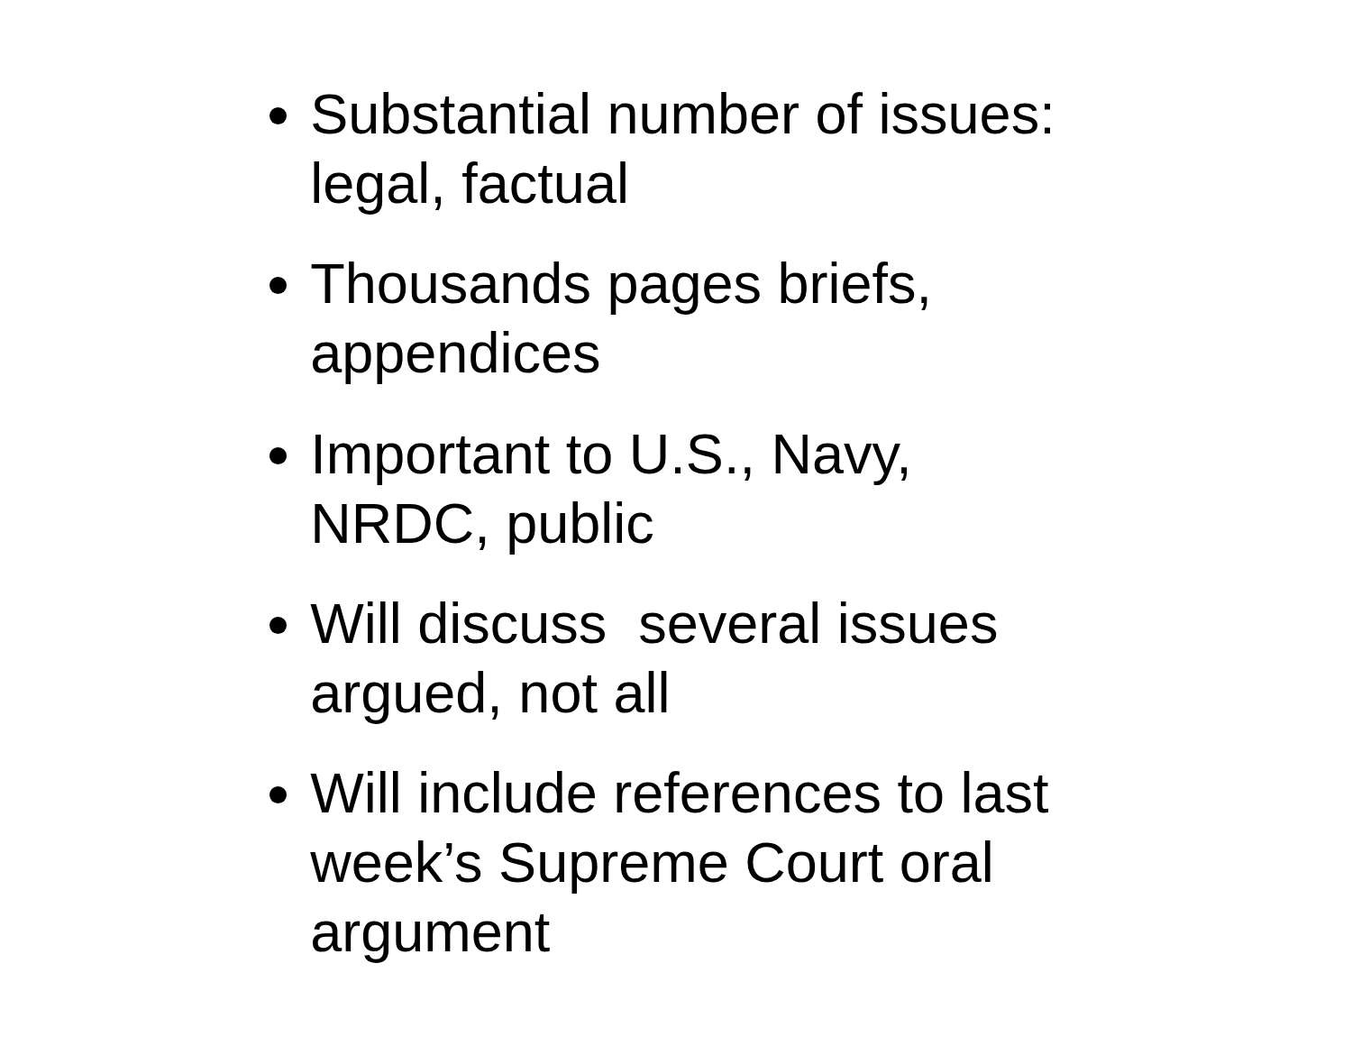Substantial number of issues: legal, factual
Thousands pages briefs, appendices
Important to U.S., Navy, NRDC, public
Will discuss several issues argued, not all
Will include references to last week’s Supreme Court oral argument